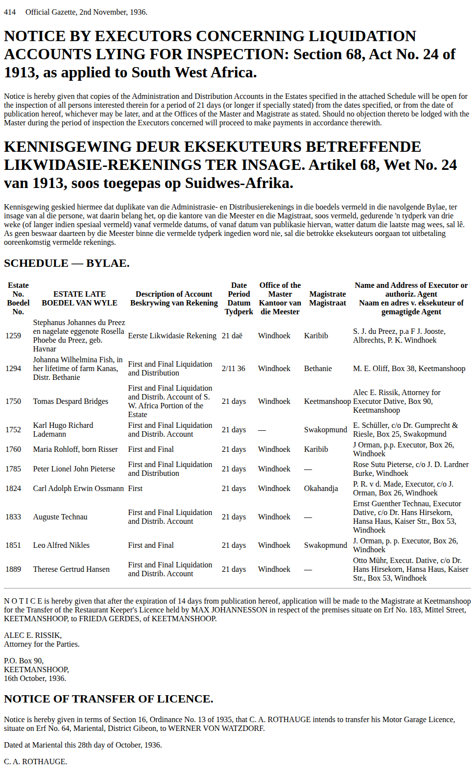414 Official Gazette, 2nd November, 1936.
NOTICE BY EXECUTORS CONCERNING LIQUIDATION ACCOUNTS LYING FOR INSPECTION: Section 68, Act No. 24 of 1913, as applied to South West Africa.
Notice is hereby given that copies of the Administration and Distribution Accounts in the Estates specified in the attached Schedule will be open for the inspection of all persons interested therein for a period of 21 days (or longer if specially stated) from the dates specified, or from the date of publication hereof, whichever may be later, and at the Offices of the Master and Magistrate as stated. Should no objection thereto be lodged with the Master during the period of inspection the Executors concerned will proceed to make payments in accordance therewith.
KENNISGEWING DEUR EKSEKUTEURS BETREFFENDE LIKWIDASIE-REKENINGS TER INSAGE. Artikel 68, Wet No. 24 van 1913, soos toegepas op Suidwes-Afrika.
Kennisgewing geskied hiermee dat duplikate van die Administrasie- en Distribusierekenings in die boedels vermeld in die navolgende Bylae, ter insage van al die persone, wat daarin belang het, op die kantore van die Meester en die Magistraat, soos vermeld, gedurende 'n tydperk van drie weke (of langer indien spesiaal vermeld) vanaf vermelde datums, of vanaf datum van publikasie hiervan, watter datum die laatste mag wees, sal lê. As geen beswaar daarteen by die Meester binne die vermelde tydperk ingedien word nie, sal die betrokke eksekuteurs oorgaan tot uitbetaling ooreenkomstig vermelde rekenings.
SCHEDULE — BYLAE.
| Estate No. Boedel No. | ESTATE LATE BOEDEL VAN WYLE | Description of Account Beskrywing van Rekening | Date Period Datum Tydperk | Office of the Master Kantoor van die Meester | Magistrate Magistraat | Name and Address of Executor or authoriz. Agent Naam en adres v. eksekuteur of gemagtigde Agent |
| --- | --- | --- | --- | --- | --- | --- |
| 1259 | Stephanus Johannes du Preez en nagelate eggenote Rosella Phoebe du Preez, geb. Havnar | Eerste Likwidasie Rekening | 21 daë | Windhoek | Karibib | S. J. du Preez, p.a F J. Jooste, Albrechts, P. K. Windhoek |
| 1294 | Johanna Wilhelmina Fish, in her lifetime of farm Kanas, Distr. Bethanie | First and Final Liquidation and Distribution | 2/11 36 | Windhoek | Bethanie | M. E. Oliff, Box 38, Keetmanshoop |
| 1750 | Tomas Despard Bridges | First and Final Liquidation and Distrib. Account of S. W. Africa Portion of the Estate | 21 days | Windhoek | Keetmanshoop | Alec E. Rissik, Attorney for Executor Dative, Box 90, Keetmanshoop |
| 1752 | Karl Hugo Richard Lademann | First and Final Liquidation and Distrib. Account | 21 days | — | Swakopmund | E. Schüller, c/o Dr. Gumprecht & Riesle, Box 25, Swakopmund |
| 1760 | Maria Rohloff, born Risser | First and Final | 21 days | Windhoek | Karibib | J Orman, p.p. Executor, Box 26, Windhoek |
| 1785 | Peter Lionel John Pieterse | First and Final Liquidation and Distribution | 21 days | Windhoek | — | Rose Sutu Pieterse, c/o J. D. Lardner Burke, Windhoek |
| 1824 | Carl Adolph Erwin Ossmann | First | 21 days | Windhoek | Okahandja | P. R. v d. Made, Executor, c/o J. Orman, Box 26, Windhoek |
| 1833 | Auguste Technau | First and Final Liquidation and Distrib. Account | 21 days | Windhoek | — | Ernst Guenther Technau, Executor Dative, c/o Dr. Hans Hirsekorn, Hansa Haus, Kaiser Str., Box 53, Windhoek |
| 1851 | Leo Alfred Nikles | First and Final | 21 days | Windhoek | Swakopmund | J. Orman, p. p. Executor, Box 26, Windhoek |
| 1889 | Therese Gertrud Hansen | First and Final Liquidation and Distrib. Account | 21 days | Windhoek | — | Otto Mühr, Execut. Dative, c/o Dr. Hans Hirsekorn, Hansa Haus, Kaiser Str., Box 53, Windhoek |
N O T I C E is hereby given that after the expiration of 14 days from publication hereof, application will be made to the Magistrate at Keetmanshoop for the Transfer of the Restaurant Keeper's Licence held by MAX JOHANNESSON in respect of the premises situate on Erf No. 183, Mittel Street, KEETMANSHOOP, to FRIEDA GERDES, of KEETMANSHOOP.
ALEC E. RISSIK,
Attorney for the Parties.
P.O. Box 90,
KEETMANSHOOP,
16th October, 1936.
NOTICE OF TRANSFER OF LICENCE.
Notice is hereby given in terms of Section 16, Ordinance No. 13 of 1935, that C. A. ROTHAUGE intends to transfer his Motor Garage Licence, situate on Erf No. 64, Mariental, District Gibeon, to WERNER VON WATZDORF.
Dated at Mariental this 28th day of October, 1936.
C. A. ROTHAUGE.